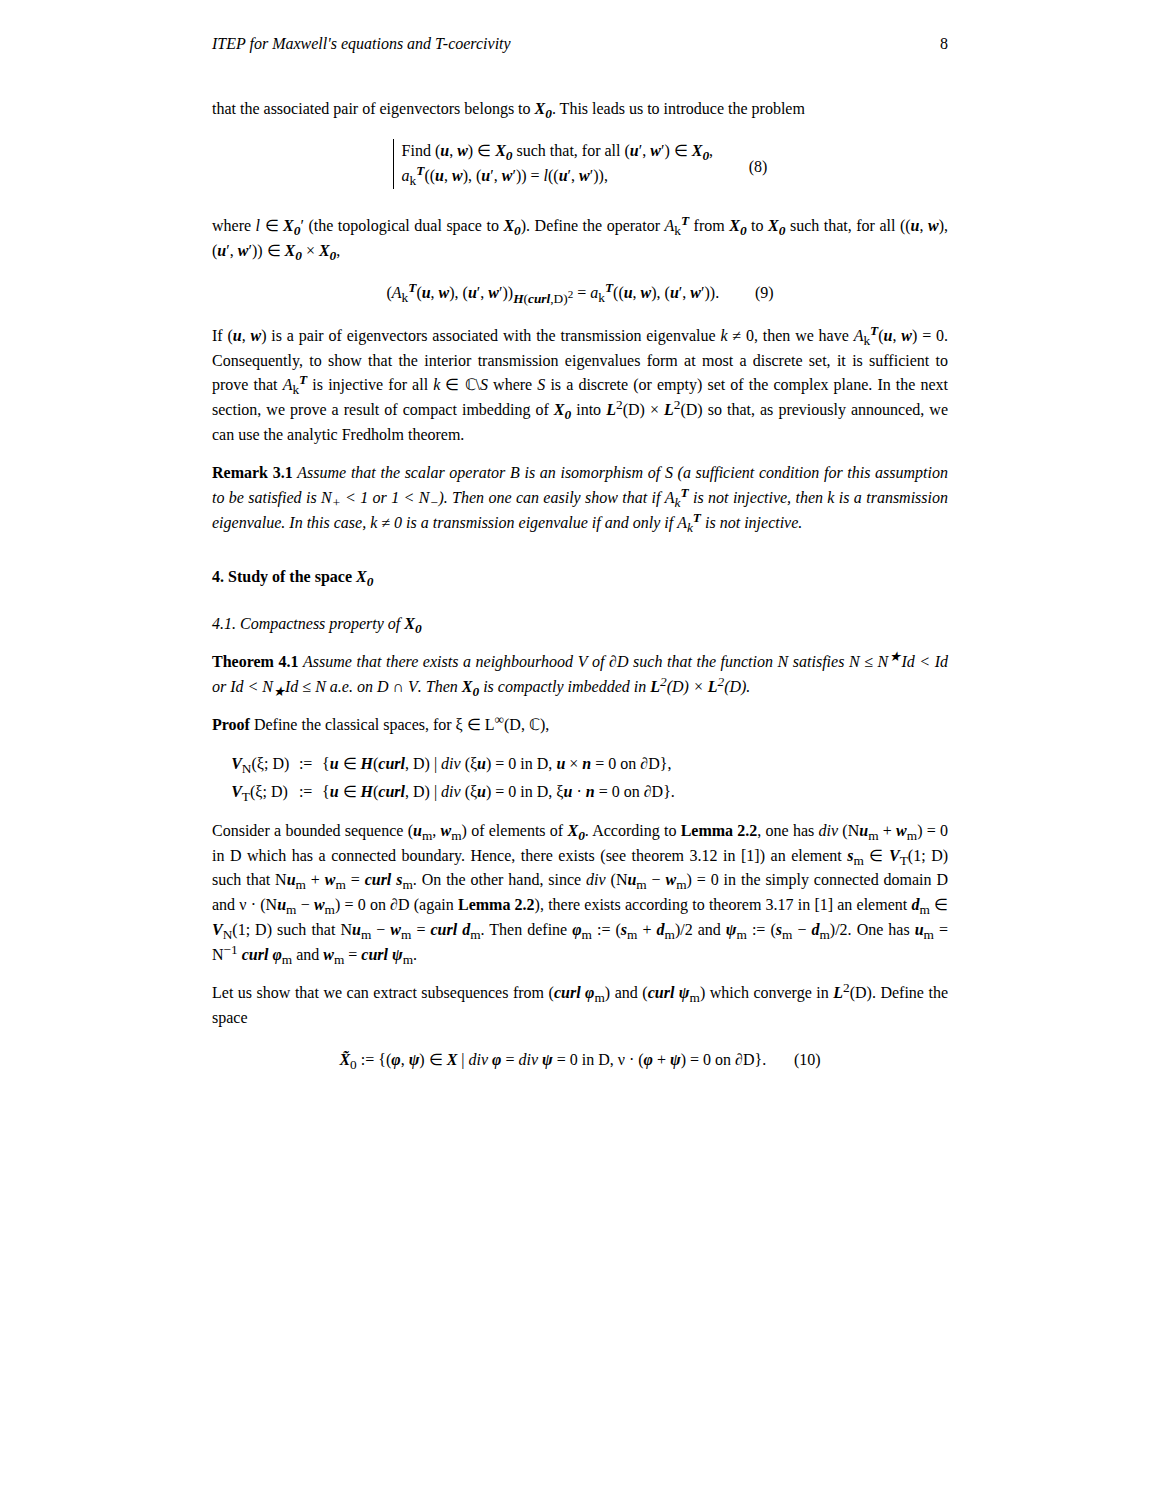ITEP for Maxwell's equations and T-coercivity 8
that the associated pair of eigenvectors belongs to X0. This leads us to introduce the problem
Find (u, w) ∈ X0 such that, for all (u′, w′) ∈ X0,
akT((u, w), (u′, w′)) = l((u′, w′)),
(8)
where l ∈ X0′ (the topological dual space to X0). Define the operator AkT from X0 to X0 such that, for all ((u, w), (u′, w′)) ∈ X0 × X0,
(AkT(u, w), (u′, w′))H(curl,D)2 = akT((u, w), (u′, w′)).
(9)
If (u, w) is a pair of eigenvectors associated with the transmission eigenvalue k ≠ 0, then we have AkT(u, w) = 0. Consequently, to show that the interior transmission eigenvalues form at most a discrete set, it is sufficient to prove that AkT is injective for all k ∈ ℂ\S where S is a discrete (or empty) set of the complex plane. In the next section, we prove a result of compact imbedding of X0 into L2(D) × L2(D) so that, as previously announced, we can use the analytic Fredholm theorem.
Remark 3.1 Assume that the scalar operator B is an isomorphism of S (a sufficient condition for this assumption to be satisfied is N+ < 1 or 1 < N−). Then one can easily show that if AkT is not injective, then k is a transmission eigenvalue. In this case, k ≠ 0 is a transmission eigenvalue if and only if AkT is not injective.
4. Study of the space X0
4.1. Compactness property of X0
Theorem 4.1 Assume that there exists a neighbourhood V of ∂D such that the function N satisfies N ≤ N★Id < Id or Id < N★Id ≤ N a.e. on D ∩ V. Then X0 is compactly imbedded in L2(D) × L2(D).
Proof Define the classical spaces, for ξ ∈ L∞(D, ℂ),
VN(ξ; D)
:=
{u ∈ H(curl, D) | div (ξu) = 0 in D, u × n = 0 on ∂D},
VT(ξ; D)
:=
{u ∈ H(curl, D) | div (ξu) = 0 in D, ξu · n = 0 on ∂D}.
Consider a bounded sequence (um, wm) of elements of X0. According to Lemma 2.2, one has div (Num + wm) = 0 in D which has a connected boundary. Hence, there exists (see theorem 3.12 in [1]) an element sm ∈ VT(1; D) such that Num + wm = curl sm. On the other hand, since div (Num − wm) = 0 in the simply connected domain D and ν · (Num − wm) = 0 on ∂D (again Lemma 2.2), there exists according to theorem 3.17 in [1] an element dm ∈ VN(1; D) such that Num − wm = curl dm. Then define φm := (sm + dm)/2 and ψm := (sm − dm)/2. One has um = N−1 curl φm and wm = curl ψm.
Let us show that we can extract subsequences from (curl φm) and (curl ψm) which converge in L2(D). Define the space
X̃0 := {(φ, ψ) ∈ X | div φ = div ψ = 0 in D, ν · (φ + ψ) = 0 on ∂D}.
(10)